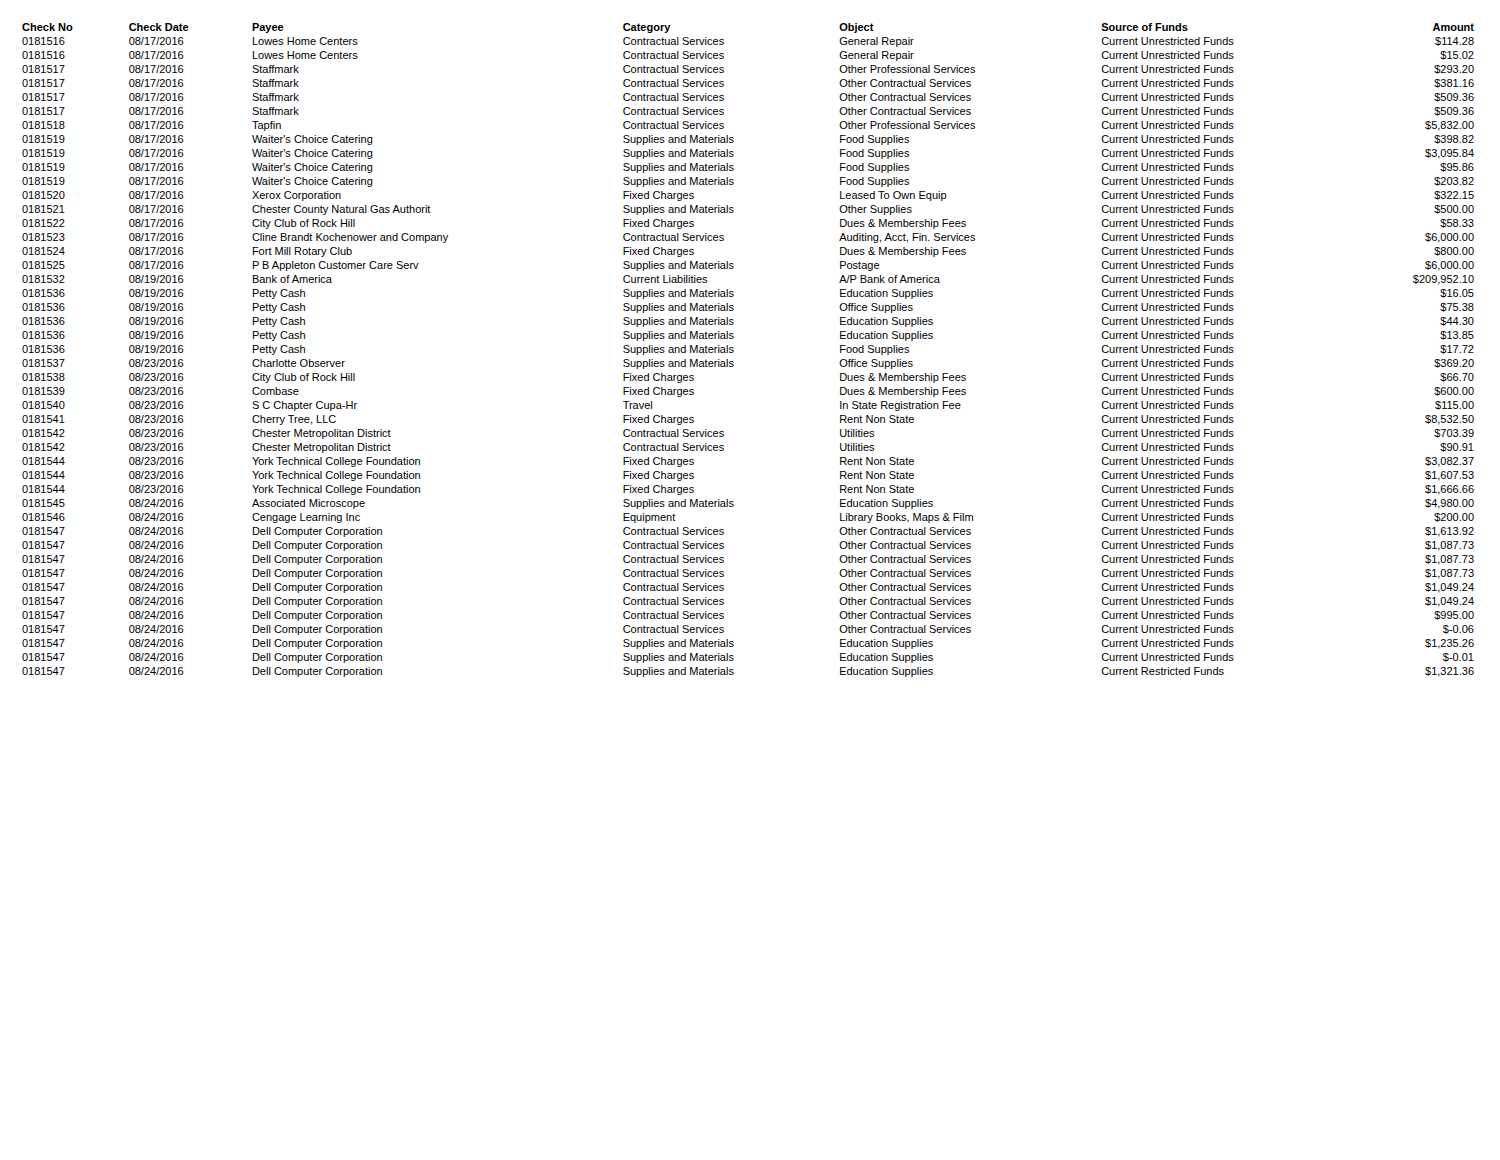| Check No | Check Date | Payee | Category | Object | Source of Funds | Amount |
| --- | --- | --- | --- | --- | --- | --- |
| 0181516 | 08/17/2016 | Lowes Home Centers | Contractual Services | General Repair | Current Unrestricted Funds | $114.28 |
| 0181516 | 08/17/2016 | Lowes Home Centers | Contractual Services | General Repair | Current Unrestricted Funds | $15.02 |
| 0181517 | 08/17/2016 | Staffmark | Contractual Services | Other Professional Services | Current Unrestricted Funds | $293.20 |
| 0181517 | 08/17/2016 | Staffmark | Contractual Services | Other Contractual Services | Current Unrestricted Funds | $381.16 |
| 0181517 | 08/17/2016 | Staffmark | Contractual Services | Other Contractual Services | Current Unrestricted Funds | $509.36 |
| 0181517 | 08/17/2016 | Staffmark | Contractual Services | Other Contractual Services | Current Unrestricted Funds | $509.36 |
| 0181518 | 08/17/2016 | Tapfin | Contractual Services | Other Professional Services | Current Unrestricted Funds | $5,832.00 |
| 0181519 | 08/17/2016 | Waiter's Choice Catering | Supplies and Materials | Food Supplies | Current Unrestricted Funds | $398.82 |
| 0181519 | 08/17/2016 | Waiter's Choice Catering | Supplies and Materials | Food Supplies | Current Unrestricted Funds | $3,095.84 |
| 0181519 | 08/17/2016 | Waiter's Choice Catering | Supplies and Materials | Food Supplies | Current Unrestricted Funds | $95.86 |
| 0181519 | 08/17/2016 | Waiter's Choice Catering | Supplies and Materials | Food Supplies | Current Unrestricted Funds | $203.82 |
| 0181520 | 08/17/2016 | Xerox Corporation | Fixed Charges | Leased To Own Equip | Current Unrestricted Funds | $322.15 |
| 0181521 | 08/17/2016 | Chester County Natural Gas Authorit | Supplies and Materials | Other Supplies | Current Unrestricted Funds | $500.00 |
| 0181522 | 08/17/2016 | City Club of Rock Hill | Fixed Charges | Dues & Membership Fees | Current Unrestricted Funds | $58.33 |
| 0181523 | 08/17/2016 | Cline Brandt Kochenower and Company | Contractual Services | Auditing, Acct, Fin. Services | Current Unrestricted Funds | $6,000.00 |
| 0181524 | 08/17/2016 | Fort Mill Rotary Club | Fixed Charges | Dues & Membership Fees | Current Unrestricted Funds | $800.00 |
| 0181525 | 08/17/2016 | P B Appleton Customer Care Serv | Supplies and Materials | Postage | Current Unrestricted Funds | $6,000.00 |
| 0181532 | 08/19/2016 | Bank of America | Current Liabilities | A/P Bank of America | Current Unrestricted Funds | $209,952.10 |
| 0181536 | 08/19/2016 | Petty Cash | Supplies and Materials | Education Supplies | Current Unrestricted Funds | $16.05 |
| 0181536 | 08/19/2016 | Petty Cash | Supplies and Materials | Office Supplies | Current Unrestricted Funds | $75.38 |
| 0181536 | 08/19/2016 | Petty Cash | Supplies and Materials | Education Supplies | Current Unrestricted Funds | $44.30 |
| 0181536 | 08/19/2016 | Petty Cash | Supplies and Materials | Education Supplies | Current Unrestricted Funds | $13.85 |
| 0181536 | 08/19/2016 | Petty Cash | Supplies and Materials | Food Supplies | Current Unrestricted Funds | $17.72 |
| 0181537 | 08/23/2016 | Charlotte Observer | Supplies and Materials | Office Supplies | Current Unrestricted Funds | $369.20 |
| 0181538 | 08/23/2016 | City Club of Rock Hill | Fixed Charges | Dues & Membership Fees | Current Unrestricted Funds | $66.70 |
| 0181539 | 08/23/2016 | Combase | Fixed Charges | Dues & Membership Fees | Current Unrestricted Funds | $600.00 |
| 0181540 | 08/23/2016 | S C Chapter Cupa-Hr | Travel | In State Registration Fee | Current Unrestricted Funds | $115.00 |
| 0181541 | 08/23/2016 | Cherry Tree, LLC | Fixed Charges | Rent Non State | Current Unrestricted Funds | $8,532.50 |
| 0181542 | 08/23/2016 | Chester Metropolitan District | Contractual Services | Utilities | Current Unrestricted Funds | $703.39 |
| 0181542 | 08/23/2016 | Chester Metropolitan District | Contractual Services | Utilities | Current Unrestricted Funds | $90.91 |
| 0181544 | 08/23/2016 | York Technical College Foundation | Fixed Charges | Rent Non State | Current Unrestricted Funds | $3,082.37 |
| 0181544 | 08/23/2016 | York Technical College Foundation | Fixed Charges | Rent Non State | Current Unrestricted Funds | $1,607.53 |
| 0181544 | 08/23/2016 | York Technical College Foundation | Fixed Charges | Rent Non State | Current Unrestricted Funds | $1,666.66 |
| 0181545 | 08/24/2016 | Associated Microscope | Supplies and Materials | Education Supplies | Current Unrestricted Funds | $4,980.00 |
| 0181546 | 08/24/2016 | Cengage Learning Inc | Equipment | Library Books, Maps & Film | Current Unrestricted Funds | $200.00 |
| 0181547 | 08/24/2016 | Dell Computer Corporation | Contractual Services | Other Contractual Services | Current Unrestricted Funds | $1,613.92 |
| 0181547 | 08/24/2016 | Dell Computer Corporation | Contractual Services | Other Contractual Services | Current Unrestricted Funds | $1,087.73 |
| 0181547 | 08/24/2016 | Dell Computer Corporation | Contractual Services | Other Contractual Services | Current Unrestricted Funds | $1,087.73 |
| 0181547 | 08/24/2016 | Dell Computer Corporation | Contractual Services | Other Contractual Services | Current Unrestricted Funds | $1,087.73 |
| 0181547 | 08/24/2016 | Dell Computer Corporation | Contractual Services | Other Contractual Services | Current Unrestricted Funds | $1,049.24 |
| 0181547 | 08/24/2016 | Dell Computer Corporation | Contractual Services | Other Contractual Services | Current Unrestricted Funds | $1,049.24 |
| 0181547 | 08/24/2016 | Dell Computer Corporation | Contractual Services | Other Contractual Services | Current Unrestricted Funds | $995.00 |
| 0181547 | 08/24/2016 | Dell Computer Corporation | Contractual Services | Other Contractual Services | Current Unrestricted Funds | $-0.06 |
| 0181547 | 08/24/2016 | Dell Computer Corporation | Supplies and Materials | Education Supplies | Current Unrestricted Funds | $1,235.26 |
| 0181547 | 08/24/2016 | Dell Computer Corporation | Supplies and Materials | Education Supplies | Current Unrestricted Funds | $-0.01 |
| 0181547 | 08/24/2016 | Dell Computer Corporation | Supplies and Materials | Education Supplies | Current Restricted Funds | $1,321.36 |